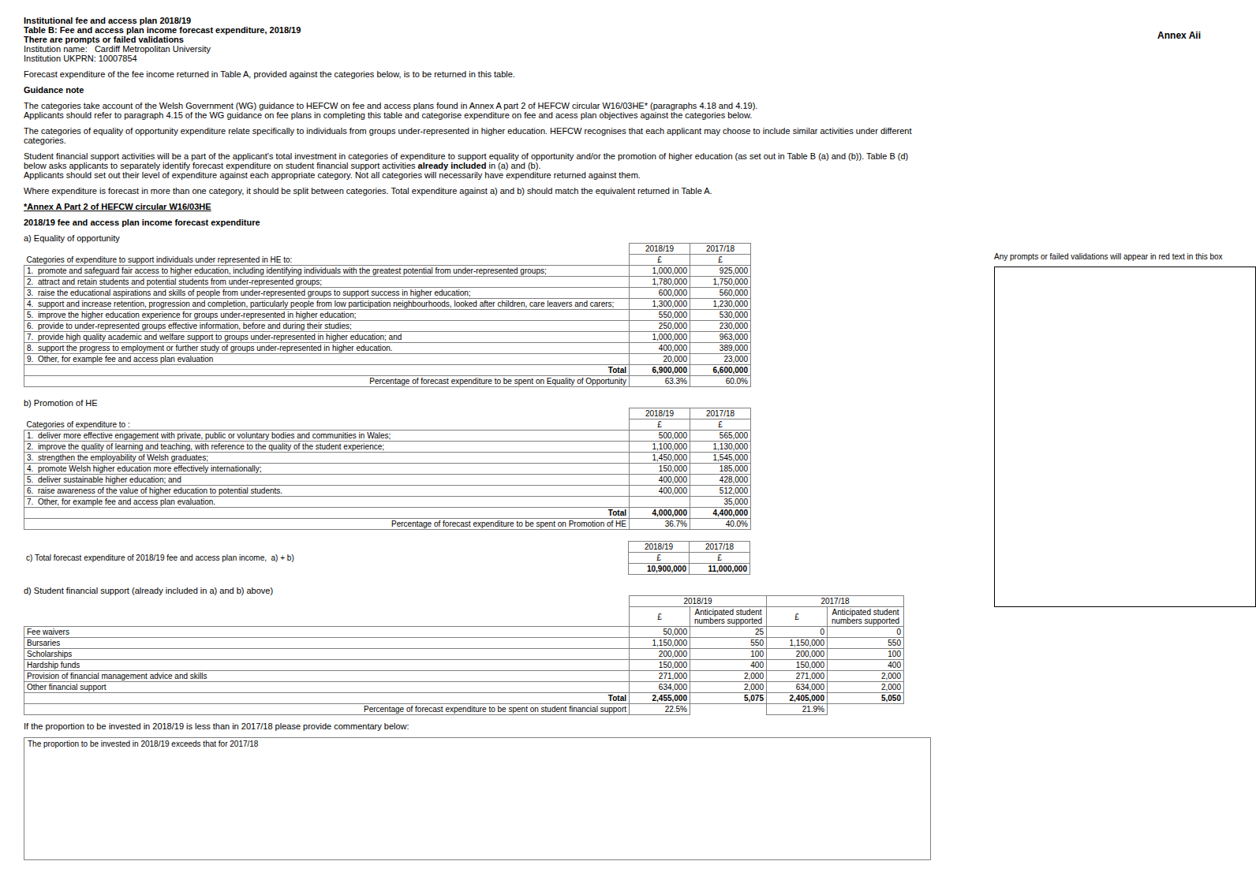Annex Aii
Institutional fee and access plan 2018/19
Table B: Fee and access plan income forecast expenditure, 2018/19
There are prompts or failed validations
Institution name: Cardiff Metropolitan University
Institution UKPRN: 10007854
Forecast expenditure of the fee income returned in Table A, provided against the categories below, is to be returned in this table.
Guidance note
The categories take account of the Welsh Government (WG) guidance to HEFCW on fee and access plans found in Annex A part 2 of HEFCW circular W16/03HE* (paragraphs 4.18 and 4.19).
Applicants should refer to paragraph 4.15 of the WG guidance on fee plans in completing this table and categorise expenditure on fee and acess plan objectives against the categories below.
The categories of equality of opportunity expenditure relate specifically to individuals from groups under-represented in higher education. HEFCW recognises that each applicant may choose to include similar activities under different categories.
Student financial support activities will be a part of the applicant's total investment in categories of expenditure to support equality of opportunity and/or the promotion of higher education (as set out in Table B (a) and (b)). Table B (d) below asks applicants to separately identify forecast expenditure on student financial support activities already included in (a) and (b).
Applicants should set out their level of expenditure against each appropriate category. Not all categories will necessarily have expenditure returned against them.
Where expenditure is forecast in more than one category, it should be split between categories. Total expenditure against a) and b) should match the equivalent returned in Table A.
*Annex A Part 2 of HEFCW circular W16/03HE
2018/19 fee and access plan income forecast expenditure
Any prompts or failed validations will appear in red text in this box
a) Equality of opportunity
| | 2018/19 | 2017/18 |
| Categories of expenditure to support individuals under represented in HE to: | £ | £ |
| 1. promote and safeguard fair access to higher education, including identifying individuals with the greatest potential from under-represented groups; | 1,000,000 | 925,000 |
| 2. attract and retain students and potential students from under-represented groups; | 1,780,000 | 1,750,000 |
| 3. raise the educational aspirations and skills of people from under-represented groups to support success in higher education; | 600,000 | 560,000 |
| 4. support and increase retention, progression and completion, particularly people from low participation neighbourhoods, looked after children, care leavers and carers; | 1,300,000 | 1,230,000 |
| 5. improve the higher education experience for groups under-represented in higher education; | 550,000 | 530,000 |
| 6. provide to under-represented groups effective information, before and during their studies; | 250,000 | 230,000 |
| 7. provide high quality academic and welfare support to groups under-represented in higher education; and | 1,000,000 | 963,000 |
| 8. support the progress to employment or further study of groups under-represented in higher education. | 400,000 | 389,000 |
| 9. Other, for example fee and access plan evaluation | 20,000 | 23,000 |
| Total | 6,900,000 | 6,600,000 |
| Percentage of forecast expenditure to be spent on Equality of Opportunity | 63.3% | 60.0% |
b) Promotion of HE
| | 2018/19 | 2017/18 |
| Categories of expenditure to : | £ | £ |
| 1. deliver more effective engagement with private, public or voluntary bodies and communities in Wales; | 500,000 | 565,000 |
| 2. improve the quality of learning and teaching, with reference to the quality of the student experience; | 1,100,000 | 1,130,000 |
| 3. strengthen the employability of Welsh graduates; | 1,450,000 | 1,545,000 |
| 4. promote Welsh higher education more effectively internationally; | 150,000 | 185,000 |
| 5. deliver sustainable higher education; and | 400,000 | 428,000 |
| 6. raise awareness of the value of higher education to potential students. | 400,000 | 512,000 |
| 7. Other, for example fee and access plan evaluation. | | 35,000 |
| Total | 4,000,000 | 4,400,000 |
| Percentage of forecast expenditure to be spent on Promotion of HE | 36.7% | 40.0% |
| | 2018/19 | 2017/18 |
| c) Total forecast expenditure of 2018/19 fee and access plan income, a) + b) | £ | £ |
| | 10,900,000 | 11,000,000 |
d) Student financial support (already included in a) and b) above)
| | 2018/19 | 2017/18 |
| | £ | Anticipated student numbers supported | £ | Anticipated student numbers supported |
| Fee waivers | 50,000 | 25 | 0 | 0 |
| Bursaries | 1,150,000 | 550 | 1,150,000 | 550 |
| Scholarships | 200,000 | 100 | 200,000 | 100 |
| Hardship funds | 150,000 | 400 | 150,000 | 400 |
| Provision of financial management advice and skills | 271,000 | 2,000 | 271,000 | 2,000 |
| Other financial support | 634,000 | 2,000 | 634,000 | 2,000 |
| Total | 2,455,000 | 5,075 | 2,405,000 | 5,050 |
| Percentage of forecast expenditure to be spent on student financial support | 22.5% | | 21.9% | |
If the proportion to be invested in 2018/19 is less than in 2017/18 please provide commentary below:
The proportion to be invested in 2018/19 exceeds that for 2017/18